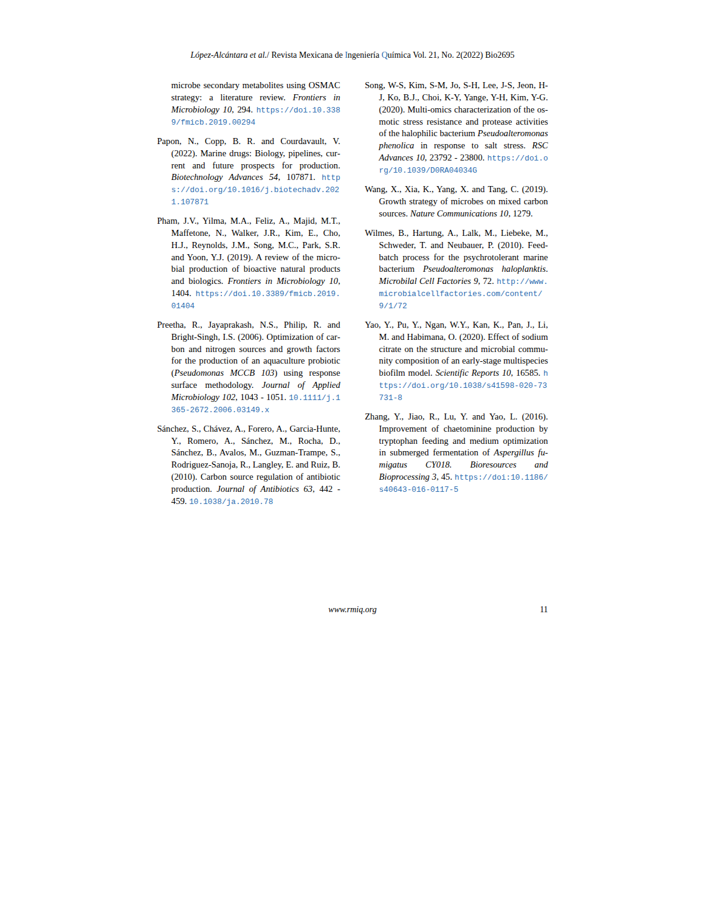López-Alcántara et al./ Revista Mexicana de Ingeniería Química Vol. 21, No. 2(2022) Bio2695
microbe secondary metabolites using OSMAC strategy: a literature review. Frontiers in Microbiology 10, 294. https://doi.10.3389/fmicb.2019.00294
Papon, N., Copp, B. R. and Courdavault, V. (2022). Marine drugs: Biology, pipelines, current and future prospects for production. Biotechnology Advances 54, 107871. https://doi.org/10.1016/j.biotechadv.2021.107871
Pham, J.V., Yilma, M.A., Feliz, A., Majid, M.T., Maffetone, N., Walker, J.R., Kim, E., Cho, H.J., Reynolds, J.M., Song, M.C., Park, S.R. and Yoon, Y.J. (2019). A review of the microbial production of bioactive natural products and biologics. Frontiers in Microbiology 10, 1404. https://doi.10.3389/fmicb.2019.01404
Preetha, R., Jayaprakash, N.S., Philip, R. and Bright-Singh, I.S. (2006). Optimization of carbon and nitrogen sources and growth factors for the production of an aquaculture probiotic (Pseudomonas MCCB 103) using response surface methodology. Journal of Applied Microbiology 102, 1043 - 1051. 10.1111/j.1365-2672.2006.03149.x
Sánchez, S., Chávez, A., Forero, A., Garcia-Hunte, Y., Romero, A., Sánchez, M., Rocha, D., Sánchez, B., Avalos, M., Guzman-Trampe, S., Rodriguez-Sanoja, R., Langley, E. and Ruiz, B. (2010). Carbon source regulation of antibiotic production. Journal of Antibiotics 63, 442 - 459. 10.1038/ja.2010.78
Song, W-S, Kim, S-M, Jo, S-H, Lee, J-S, Jeon, H-J, Ko, B.J., Choi, K-Y, Yange, Y-H, Kim, Y-G. (2020). Multi-omics characterization of the osmotic stress resistance and protease activities of the halophilic bacterium Pseudoalteromonas phenolica in response to salt stress. RSC Advances 10, 23792 - 23800. https://doi.org/10.1039/D0RA04034G
Wang, X., Xia, K., Yang, X. and Tang, C. (2019). Growth strategy of microbes on mixed carbon sources. Nature Communications 10, 1279.
Wilmes, B., Hartung, A., Lalk, M., Liebeke, M., Schweder, T. and Neubauer, P. (2010). Feed-batch process for the psychrotolerant marine bacterium Pseudoalteromonas haloplanktis. Microbilal Cell Factories 9, 72. http://www.microbialcellfactories.com/content/9/1/72
Yao, Y., Pu, Y., Ngan, W.Y., Kan, K., Pan, J., Li, M. and Habimana, O. (2020). Effect of sodium citrate on the structure and microbial community composition of an early-stage multispecies biofilm model. Scientific Reports 10, 16585. https://doi.org/10.1038/s41598-020-73731-8
Zhang, Y., Jiao, R., Lu, Y. and Yao, L. (2016). Improvement of chaetominine production by tryptophan feeding and medium optimization in submerged fermentation of Aspergillus fumigatus CY018. Bioresources and Bioprocessing 3, 45. https://doi:10.1186/s40643-016-0117-5
www.rmiq.org 11